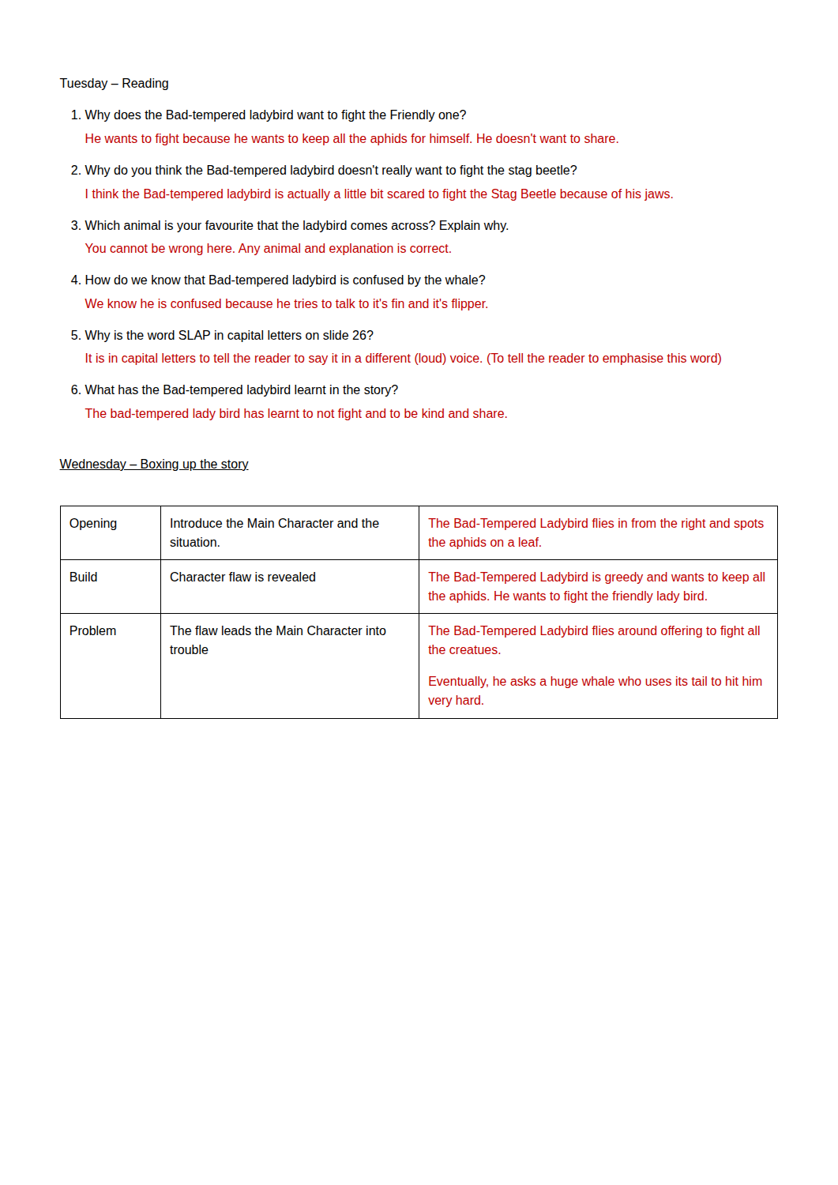Tuesday – Reading
Why does the Bad-tempered ladybird want to fight the Friendly one?
He wants to fight because he wants to keep all the aphids for himself. He doesn't want to share.
Why do you think the Bad-tempered ladybird doesn't really want to fight the stag beetle?
I think the Bad-tempered ladybird is actually a little bit scared to fight the Stag Beetle because of his jaws.
Which animal is your favourite that the ladybird comes across? Explain why.
You cannot be wrong here. Any animal and explanation is correct.
How do we know that Bad-tempered ladybird is confused by the whale?
We know he is confused because he tries to talk to it's fin and it's flipper.
Why is the word SLAP in capital letters on slide 26?
It is in capital letters to tell the reader to say it in a different (loud) voice. (To tell the reader to emphasise this word)
What has the Bad-tempered ladybird learnt in the story?
The bad-tempered lady bird has learnt to not fight and to be kind and share.
Wednesday – Boxing up the story
| Opening | Introduce the Main Character and the situation. | The Bad-Tempered Ladybird flies in from the right and spots the aphids on a leaf. |
| Build | Character flaw is revealed | The Bad-Tempered Ladybird is greedy and wants to keep all the aphids. He wants to fight the friendly lady bird. |
| Problem | The flaw leads the Main Character into trouble | The Bad-Tempered Ladybird flies around offering to fight all the creatues. Eventually, he asks a huge whale who uses its tail to hit him very hard. |